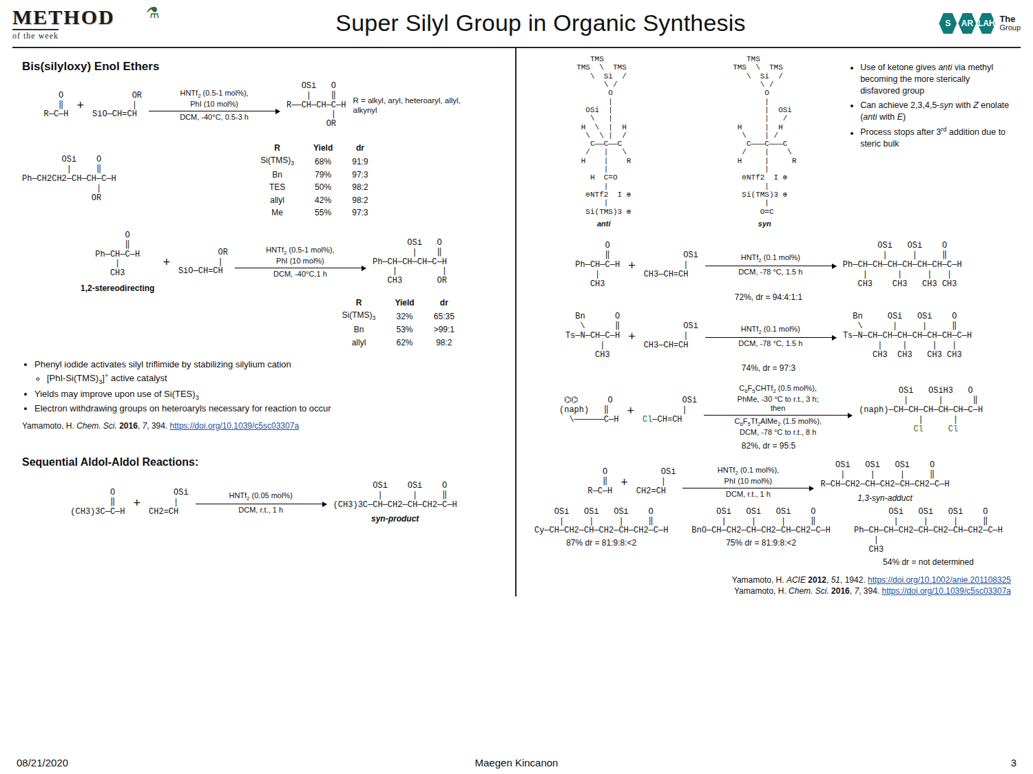⚗
METHOD
of the week
Super Silyl Group in Organic Synthesis
S
AR
LAH
The Group
Bis(silyloxy) Enol Ethers
O ‖ R—C—H
+
OR | SiO—CH=CH
HNTf2 (0.5-1 mol%),
PhI (10 mol%) DCM, -40°C, 0.5-3 h
OSi O | ‖ R——CH—CH—C—H | OR
R = alkyl, aryl, heteroaryl, allyl, alkynyl
OSi O | ‖ Ph—CH2CH2—CH—CH—C—H | OR
| R | Yield | dr |
| --- | --- | --- |
| Si(TMS) 3 | 68% | 91:9 |
| Bn | 79% | 97:3 |
| TES | 50% | 98:2 |
| allyl | 42% | 98:2 |
| Me | 55% | 97:3 |
O ‖ Ph—CH—C—H | CH3
1,2-stereodirecting
+
OR | SiO—CH=CH
HNTf2 (0.5-1 mol%),
PhI (10 mol%) DCM, -40°C,1 h
OSi O | ‖ Ph—CH—CH—CH—C—H | | CH3 OR
| R | Yield | dr |
| --- | --- | --- |
| Si(TMS) 3 | 32% | 65:35 |
| Bn | 53% | >99:1 |
| allyl | 62% | 98:2 |
Phenyl iodide activates silyl triflimide by stabilizing silylium cation
[PhI-Si(TMS)3]+ active catalyst
Yields may improve upon use of Si(TES)3
Electron withdrawing groups on heteroaryls necessary for reaction to occur
Yamamoto, H. Chem. Sci. 2016, 7, 394. https://doi.org/10.1039/c5sc03307a
Sequential Aldol-Aldol Reactions:
O ‖ (CH3)3C—C—H
+
OSi | CH2=CH
HNTf2 (0.05 mol%) DCM, r.t., 1 h
OSi OSi O | | ‖ (CH3)3C—CH—CH2—CH—CH2—C—H
syn-product
TMS TMS \ TMS \ Si / \ / O | OSi | \ | H \ | H \ \ | / C——C——C / | \ H | R | H C=O | ⊖NTf2 I ⊕ | Si(TMS)3 ⊕
anti
TMS TMS \ TMS \ Si / \ / O | | OSi | / H | H \ | / C———C———C / | \ H | R | ⊖NTf2 I ⊕ | Si(TMS)3 ⊕ | O=C
syn
Use of ketone gives anti via methyl becoming the more sterically disfavored group
Can achieve 2,3,4,5-syn with Z enolate (anti with E)
Process stops after 3rd addition due to steric bulk
O ‖ Ph—CH—C—H | CH3
+
OSi | CH3—CH=CH
HNTf2 (0.1 mol%) DCM, -78 °C, 1.5 h
OSi OSi O | | ‖ Ph—CH—CH—CH—CH—CH—CH—C—H | | | | CH3 CH3 CH3 CH3
72%, dr = 94:4:1:1
Bn O \ ‖ Ts—N—CH—C—H | CH3
+
OSi | CH3—CH=CH
HNTf2 (0.1 mol%) DCM, -78 °C, 1.5 h
Bn OSi OSi O \ | | ‖ Ts—N—CH—CH—CH—CH—CH—CH—C—H | | | | CH3 CH3 CH3 CH3
74%, dr = 97:3
⌬⌬ O (naph) ‖ \——————C—H
+
OSi | Cl—CH=CH
C6F5CHTf2 (0.5 mol%),
PhMe, -30 °C to r.t., 3 h;
then C6F5Tf2AlMe2 (1.5 mol%),
DCM, -78 °C to r.t., 8 h
OSi OSiH3 O | | ‖ (naph)—CH—CH—CH—CH—CH—C—H | | Cl Cl
82%, dr = 95:5
O ‖ R—C—H
+
OSi | CH2=CH
HNTf2 (0.1 mol%),
PhI (10 mol%) DCM, r.t., 1 h
OSi OSi OSi O | | | ‖ R—CH—CH2—CH—CH2—CH—CH2—C—H
1,3-syn-adduct
OSi OSi OSi O | | | ‖ Cy—CH—CH2—CH—CH2—CH—CH2—C—H
87% dr = 81:9:8:<2
OSi OSi OSi O | | | ‖ BnO—CH—CH2—CH—CH2—CH—CH2—C—H
75% dr = 81:9:8:<2
OSi OSi OSi O | | | ‖ Ph—CH—CH—CH2—CH—CH2—CH—CH2—C—H | CH3
54% dr = not determined
Yamamoto, H. ACIE 2012, 51, 1942. https://doi.org/10.1002/anie.201108325
Yamamoto, H. Chem. Sci. 2016, 7, 394. https://doi.org/10.1039/c5sc03307a
08/21/2020
Maegen Kincanon
3